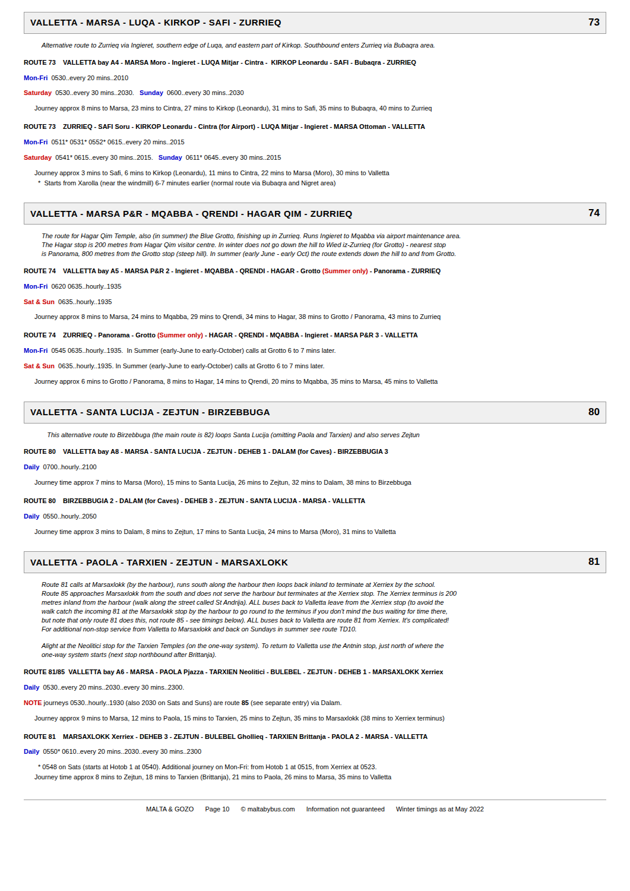VALLETTA - MARSA - LUQA - KIRKOP - SAFI - ZURRIEQ
73
Alternative route to Zurrieq via Ingieret, southern edge of Luqa, and eastern part of Kirkop. Southbound enters Zurrieq via Bubaqra area.
ROUTE 73 VALLETTA bay A4 - MARSA Moro - Ingieret - LUQA Mitjar - Cintra - KIRKOP Leonardu - SAFI - Bubaqra - ZURRIEQ
Mon-Fri 0530..every 20 mins..2010
Saturday 0530..every 30 mins..2030. Sunday 0600..every 30 mins..2030
Journey approx 8 mins to Marsa, 23 mins to Cintra, 27 mins to Kirkop (Leonardu), 31 mins to Safi, 35 mins to Bubaqra, 40 mins to Zurrieq
ROUTE 73 ZURRIEQ - SAFI Soru - KIRKOP Leonardu - Cintra (for Airport) - LUQA Mitjar - Ingieret - MARSA Ottoman - VALLETTA
Mon-Fri 0511* 0531* 0552* 0615..every 20 mins..2015
Saturday 0541* 0615..every 30 mins..2015. Sunday 0611* 0645..every 30 mins..2015
Journey approx 3 mins to Safi, 6 mins to Kirkop (Leonardu), 11 mins to Cintra, 22 mins to Marsa (Moro), 30 mins to Valletta
* Starts from Xarolla (near the windmill) 6-7 minutes earlier (normal route via Bubaqra and Nigret area)
VALLETTA - MARSA P&R - MQABBA - QRENDI - HAGAR QIM - ZURRIEQ
74
The route for Hagar Qim Temple, also (in summer) the Blue Grotto, finishing up in Zurrieq. Runs Ingieret to Mqabba via airport maintenance area.
The Hagar stop is 200 metres from Hagar Qim visitor centre. In winter does not go down the hill to Wied iz-Zurrieq (for Grotto) - nearest stop
is Panorama, 800 metres from the Grotto stop (steep hill). In summer (early June - early Oct) the route extends down the hill to and from Grotto.
ROUTE 74 VALLETTA bay A5 - MARSA P&R 2 - Ingieret - MQABBA - QRENDI - HAGAR - Grotto (Summer only) - Panorama - ZURRIEQ
Mon-Fri 0620 0635..hourly..1935
Sat & Sun 0635..hourly..1935
Journey approx 8 mins to Marsa, 24 mins to Mqabba, 29 mins to Qrendi, 34 mins to Hagar, 38 mins to Grotto / Panorama, 43 mins to Zurrieq
ROUTE 74 ZURRIEQ - Panorama - Grotto (Summer only) - HAGAR - QRENDI - MQABBA - Ingieret - MARSA P&R 3 - VALLETTA
Mon-Fri 0545 0635..hourly..1935. In Summer (early-June to early-October) calls at Grotto 6 to 7 mins later.
Sat & Sun 0635..hourly..1935. In Summer (early-June to early-October) calls at Grotto 6 to 7 mins later.
Journey approx 6 mins to Grotto / Panorama, 8 mins to Hagar, 14 mins to Qrendi, 20 mins to Mqabba, 35 mins to Marsa, 45 mins to Valletta
VALLETTA - SANTA LUCIJA - ZEJTUN - BIRZEBBUGA
80
This alternative route to Birzebbuga (the main route is 82) loops Santa Lucija (omitting Paola and Tarxien) and also serves Zejtun
ROUTE 80 VALLETTA bay A8 - MARSA - SANTA LUCIJA - ZEJTUN - DEHEB 1 - DALAM (for Caves) - BIRZEBBUGIA 3
Daily 0700..hourly..2100
Journey time approx 7 mins to Marsa (Moro), 15 mins to Santa Lucija, 26 mins to Zejtun, 32 mins to Dalam, 38 mins to Birzebbuga
ROUTE 80 BIRZEBBUGIA 2 - DALAM (for Caves) - DEHEB 3 - ZEJTUN - SANTA LUCIJA - MARSA - VALLETTA
Daily 0550..hourly..2050
Journey time approx 3 mins to Dalam, 8 mins to Zejtun, 17 mins to Santa Lucija, 24 mins to Marsa (Moro), 31 mins to Valletta
VALLETTA - PAOLA - TARXIEN - ZEJTUN - MARSAXLOKK
81
Route 81 calls at Marsaxlokk (by the harbour), runs south along the harbour then loops back inland to terminate at Xerriex by the school.
Route 85 approaches Marsaxlokk from the south and does not serve the harbour but terminates at the Xerriex stop. The Xerriex terminus is 200
metres inland from the harbour (walk along the street called St Andrija). ALL buses back to Valletta leave from the Xerriex stop (to avoid the
walk catch the incoming 81 at the Marsaxlokk stop by the harbour to go round to the terminus if you don't mind the bus waiting for time there,
but note that only route 81 does this, not route 85 - see timings below). ALL buses back to Valletta are route 81 from Xerriex. It's complicated!
For additional non-stop service from Valletta to Marsaxlokk and back on Sundays in summer see route TD10.
Alight at the Neolitici stop for the Tarxien Temples (on the one-way system). To return to Valletta use the Antnin stop, just north of where the
one-way system starts (next stop northbound after Brittanja).
ROUTE 81/85 VALLETTA bay A6 - MARSA - PAOLA Pjazza - TARXIEN Neolitici - BULEBEL - ZEJTUN - DEHEB 1 - MARSAXLOKK Xerriex
Daily 0530..every 20 mins..2030..every 30 mins..2300.
NOTE journeys 0530..hourly..1930 (also 2030 on Sats and Suns) are route 85 (see separate entry) via Dalam.
Journey approx 9 mins to Marsa, 12 mins to Paola, 15 mins to Tarxien, 25 mins to Zejtun, 35 mins to Marsaxlokk (38 mins to Xerriex terminus)
ROUTE 81 MARSAXLOKK Xerriex - DEHEB 3 - ZEJTUN - BULEBEL Ghollieq - TARXIEN Brittanja - PAOLA 2 - MARSA - VALLETTA
Daily 0550* 0610..every 20 mins..2030..every 30 mins..2300
* 0548 on Sats (starts at Hotob 1 at 0540). Additional journey on Mon-Fri: from Hotob 1 at 0515, from Xerriex at 0523.
Journey time approx 8 mins to Zejtun, 18 mins to Tarxien (Brittanja), 21 mins to Paola, 26 mins to Marsa, 35 mins to Valletta
MALTA & GOZO Page 10 © maltabybus.com Information not guaranteed Winter timings as at May 2022